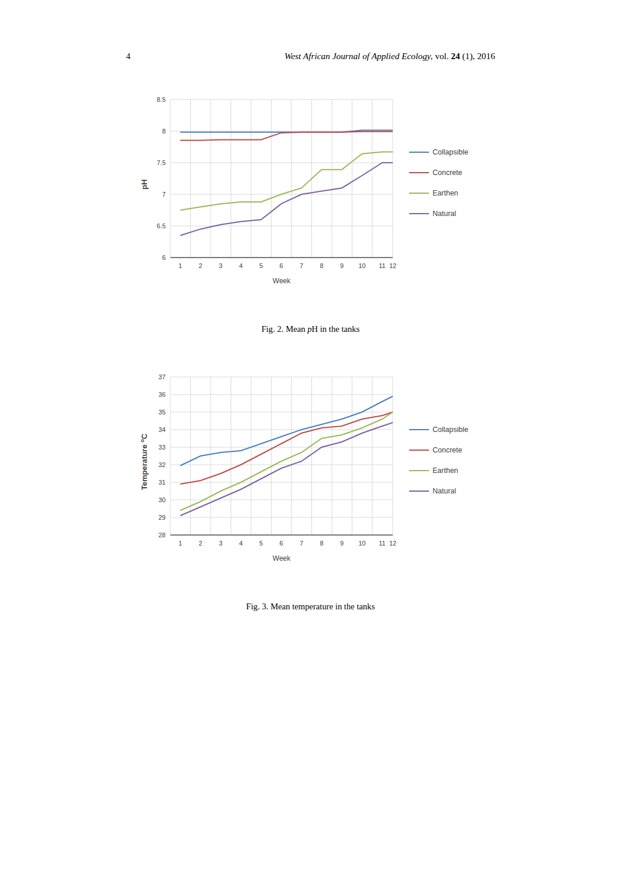4 West African Journal of Applied Ecology, vol. 24 (1), 2016
Mean pH in the tanks Mean pH values across 12 weeks for four tank types. Collapsible and Concrete remain near 7.9–8.05; Earthen rises from about 6.75 to 7.88; Natural rises from about 6.35 to 7.5. 8.5 8 7.5 7 6.5 6 pH 1 2 3 4 5 6 7 8 9 10 11 12 Week Collapsible Concrete Earthen Natural
Fig. 2. Mean p H in the tanks
Mean temperature in the tanks Mean temperature in degrees Celsius across 12 weeks for four tank types. All series rise steadily; Collapsible from about 32 to 35.9, Concrete from 30.9 to 35.0, Earthen from 29.4 to 35.0, Natural from 29.1 to 34.4. 37 36 35 34 33 32 31 30 29 28 Temperature oC 1 2 3 4 5 6 7 8 9 10 11 12 Week Collapsible Concrete Earthen Natural
Fig. 3. Mean temperature in the tanks